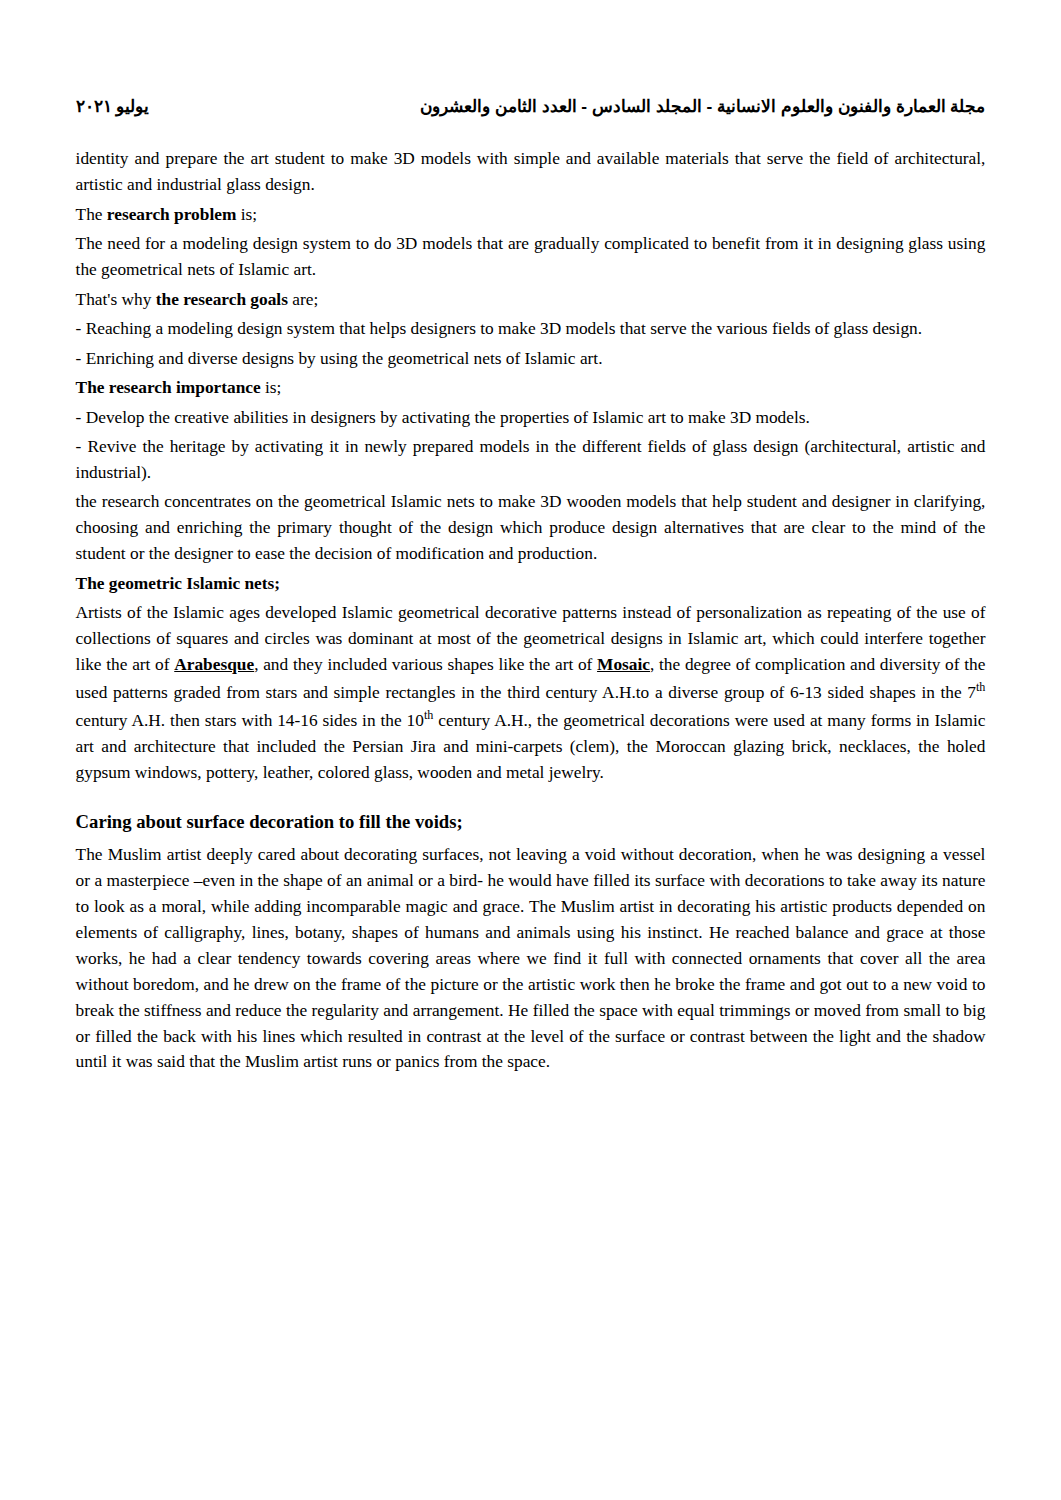مجلة العمارة والفنون والعلوم الانسانية - المجلد السادس - العدد الثامن والعشرون
يوليو ٢٠٢١
identity and prepare the art student to make 3D models with simple and available materials that serve the field of architectural, artistic and industrial glass design.
The research problem is;
The need for a modeling design system to do 3D models that are gradually complicated to benefit from it in designing glass using the geometrical nets of Islamic art.
That's why the research goals are;
- Reaching a modeling design system that helps designers to make 3D models that serve the various fields of glass design.
- Enriching and diverse designs by using the geometrical nets of Islamic art.
The research importance is;
- Develop the creative abilities in designers by activating the properties of Islamic art to make 3D models.
- Revive the heritage by activating it in newly prepared models in the different fields of glass design (architectural, artistic and industrial).
the research concentrates on the geometrical Islamic nets to make 3D wooden models that help student and designer in clarifying, choosing and enriching the primary thought of the design which produce design alternatives that are clear to the mind of the student or the designer to ease the decision of modification and production.
The geometric Islamic nets;
Artists of the Islamic ages developed Islamic geometrical decorative patterns instead of personalization as repeating of the use of collections of squares and circles was dominant at most of the geometrical designs in Islamic art, which could interfere together like the art of Arabesque, and they included various shapes like the art of Mosaic, the degree of complication and diversity of the used patterns graded from stars and simple rectangles in the third century A.H.to a diverse group of 6-13 sided shapes in the 7th century A.H. then stars with 14-16 sides in the 10th century A.H., the geometrical decorations were used at many forms in Islamic art and architecture that included the Persian Jira and mini-carpets (clem), the Moroccan glazing brick, necklaces, the holed gypsum windows, pottery, leather, colored glass, wooden and metal jewelry.
Caring about surface decoration to fill the voids;
The Muslim artist deeply cared about decorating surfaces, not leaving a void without decoration, when he was designing a vessel or a masterpiece –even in the shape of an animal or a bird- he would have filled its surface with decorations to take away its nature to look as a moral, while adding incomparable magic and grace. The Muslim artist in decorating his artistic products depended on elements of calligraphy, lines, botany, shapes of humans and animals using his instinct. He reached balance and grace at those works, he had a clear tendency towards covering areas where we find it full with connected ornaments that cover all the area without boredom, and he drew on the frame of the picture or the artistic work then he broke the frame and got out to a new void to break the stiffness and reduce the regularity and arrangement. He filled the space with equal trimmings or moved from small to big or filled the back with his lines which resulted in contrast at the level of the surface or contrast between the light and the shadow until it was said that the Muslim artist runs or panics from the space.